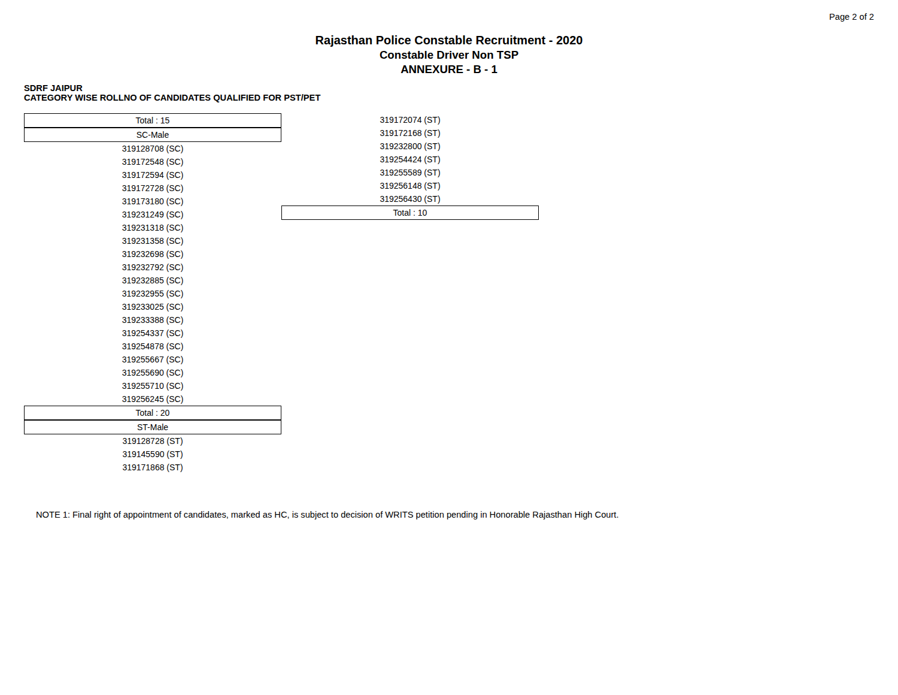Page 2 of 2
Rajasthan Police Constable Recruitment - 2020
Constable Driver Non TSP
ANNEXURE - B - 1
SDRF JAIPUR
CATEGORY WISE ROLLNO OF CANDIDATES QUALIFIED FOR PST/PET
Total : 15
SC-Male
319128708 (SC)
319172548 (SC)
319172594 (SC)
319172728 (SC)
319173180 (SC)
319231249 (SC)
319231318 (SC)
319231358 (SC)
319232698 (SC)
319232792 (SC)
319232885 (SC)
319232955 (SC)
319233025 (SC)
319233388 (SC)
319254337 (SC)
319254878 (SC)
319255667 (SC)
319255690 (SC)
319255710 (SC)
319256245 (SC)
Total : 20
ST-Male
319128728 (ST)
319145590 (ST)
319171868 (ST)
319172074 (ST)
319172168 (ST)
319232800 (ST)
319254424 (ST)
319255589 (ST)
319256148 (ST)
319256430 (ST)
Total : 10
NOTE 1: Final right of appointment of candidates, marked as HC, is subject to decision of WRITS petition pending in Honorable Rajasthan High Court.